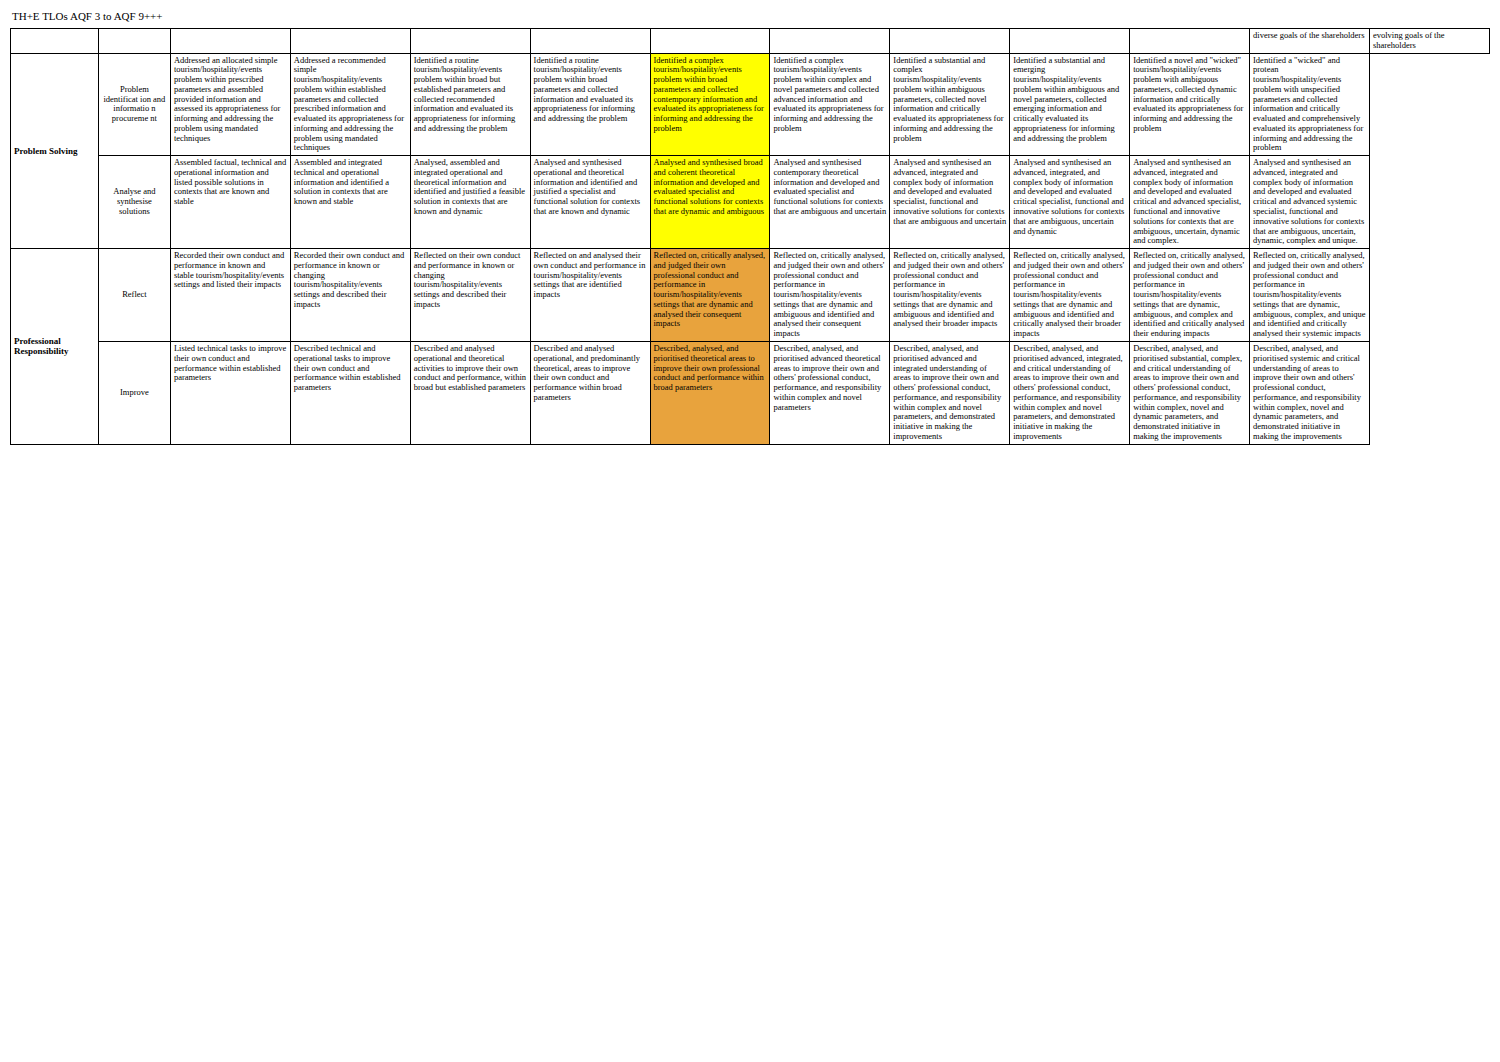TH+E TLOs AQF 3 to AQF 9+++
| | | | | | | | | | | | diverse goals of the shareholders | evolving goals of the shareholders |
| Problem Solving | Problem identificat ion and informatio n procureme nt | Addressed an allocated simple tourism/hospitality/events problem within prescribed parameters and assembled provided information and assessed its appropriateness for informing and addressing the problem using mandated techniques | Addressed a recommended simple tourism/hospitality/events problem within established parameters and collected prescribed information and evaluated its appropriateness for informing and addressing the problem using mandated techniques | Identified a routine tourism/hospitality/events problem within broad but established parameters and collected recommended information and evaluated its appropriateness for informing and addressing the problem | Identified a routine tourism/hospitality/events problem within broad parameters and collected information and evaluated its appropriateness for informing and addressing the problem | Identified a complex tourism/hospitality/events problem within broad parameters and collected contemporary information and evaluated its appropriateness for informing and addressing the problem | Identified a complex tourism/hospitality/events problem within complex and novel parameters and collected advanced information and evaluated its appropriateness for informing and addressing the problem | Identified a substantial and complex tourism/hospitality/events problem within ambiguous parameters, collected novel information and critically evaluated its appropriateness for informing and addressing the problem | Identified a substantial and emerging tourism/hospitality/events problem within ambiguous and novel parameters, collected emerging information and critically evaluated its appropriateness for informing and addressing the problem | Identified a novel and "wicked" tourism/hospitality/events problem with ambiguous parameters, collected dynamic information and critically evaluated its appropriateness for informing and addressing the problem | Identified a "wicked" and protean tourism/hospitality/events problem with unspecified parameters and collected information and critically evaluated and comprehensively evaluated its appropriateness for informing and addressing the problem |
| Analyse and synthesise solutions | Assembled factual, technical and operational information and listed possible solutions in contexts that are known and stable | Assembled and integrated technical and operational information and identified a solution in contexts that are known and stable | Analysed, assembled and integrated operational and theoretical information and identified and justified a feasible solution in contexts that are known and dynamic | Analysed and synthesised operational and theoretical information and identified and justified a specialist and functional solution for contexts that are known and dynamic | Analysed and synthesised broad and coherent theoretical information and developed and evaluated specialist and functional solutions for contexts that are dynamic and ambiguous | Analysed and synthesised contemporary theoretical information and developed and evaluated specialist and functional solutions for contexts that are ambiguous and uncertain | Analysed and synthesised an advanced, integrated and complex body of information and developed and evaluated specialist, functional and innovative solutions for contexts that are ambiguous and uncertain | Analysed and synthesised an advanced, integrated, and complex body of information and developed and evaluated critical specialist, functional and innovative solutions for contexts that are ambiguous, uncertain and dynamic | Analysed and synthesised an advanced, integrated and complex body of information and developed and evaluated critical and advanced specialist, functional and innovative solutions for contexts that are ambiguous, uncertain, dynamic and complex. | Analysed and synthesised an advanced, integrated and complex body of information and developed and evaluated critical and advanced systemic specialist, functional and innovative solutions for contexts that are ambiguous, uncertain, dynamic, complex and unique. |
| Professional Responsibility | Reflect | Recorded their own conduct and performance in known and stable tourism/hospitality/events settings and listed their impacts | Recorded their own conduct and performance in known or changing tourism/hospitality/events settings and described their impacts | Reflected on their own conduct and performance in known or changing tourism/hospitality/events settings and described their impacts | Reflected on and analysed their own conduct and performance in tourism/hospitality/events settings that are identified impacts | Reflected on, critically analysed, and judged their own professional conduct and performance in tourism/hospitality/events settings that are dynamic and analysed their consequent impacts | Reflected on, critically analysed, and judged their own and others' professional conduct and performance in tourism/hospitality/events settings that are dynamic and ambiguous and identified and analysed their consequent impacts | Reflected on, critically analysed, and judged their own and others' professional conduct and performance in tourism/hospitality/events settings that are dynamic and ambiguous and identified and analysed their broader impacts | Reflected on, critically analysed, and judged their own and others' professional conduct and performance in tourism/hospitality/events settings that are dynamic and ambiguous and identified and critically analysed their broader impacts | Reflected on, critically analysed, and judged their own and others' professional conduct and performance in tourism/hospitality/events settings that are dynamic, ambiguous, and complex and identified and critically analysed their enduring impacts | Reflected on, critically analysed, and judged their own and others' professional conduct and performance in tourism/hospitality/events settings that are dynamic, ambiguous, complex, and unique and identified and critically analysed their systemic impacts |
| Improve | Listed technical tasks to improve their own conduct and performance within established parameters | Described technical and operational tasks to improve their own conduct and performance within established parameters | Described and analysed operational and theoretical activities to improve their own conduct and performance, within broad but established parameters | Described and analysed operational, and predominantly theoretical, areas to improve their own conduct and performance within broad parameters | Described, analysed, and prioritised theoretical areas to improve their own professional conduct and performance within broad parameters | Described, analysed, and prioritised advanced theoretical areas to improve their own and others' professional conduct, performance, and responsibility within complex and novel parameters | Described, analysed, and prioritised advanced and integrated understanding of areas to improve their own and others' professional conduct, performance, and responsibility within complex and novel parameters, and demonstrated initiative in making the improvements | Described, analysed, and prioritised advanced, integrated, and critical understanding of areas to improve their own and others' professional conduct, performance, and responsibility within complex and novel parameters, and demonstrated initiative in making the improvements | Described, analysed, and prioritised substantial, complex, and critical understanding of areas to improve their own and others' professional conduct, performance, and responsibility within complex, novel and dynamic parameters, and demonstrated initiative in making the improvements | Described, analysed, and prioritised systemic and critical understanding of areas to improve their own and others' professional conduct, performance, and responsibility within complex, novel and dynamic parameters, and demonstrated initiative in making the improvements |